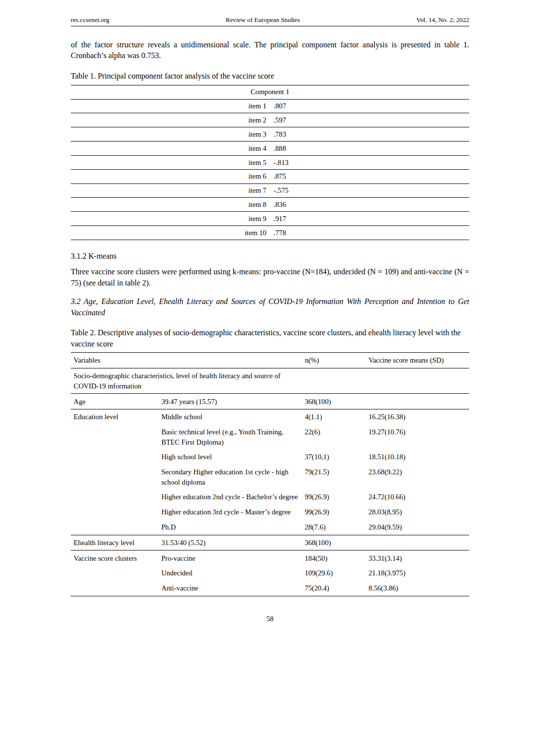res.ccsenet.org
Review of European Studies
Vol. 14, No. 2; 2022
of the factor structure reveals a unidimensional scale. The principal component factor analysis is presented in table 1. Cronbach’s alpha was 0.753.
Table 1. Principal component factor analysis of the vaccine score
| Component 1 |
| --- |
| item 1 | .807 |
| item 2 | .597 |
| item 3 | .783 |
| item 4 | .888 |
| item 5 | -.813 |
| item 6 | .875 |
| item 7 | -.575 |
| item 8 | .836 |
| item 9 | .917 |
| item 10 | .778 |
3.1.2 K-means
Three vaccine score clusters were performed using k-means: pro-vaccine (N=184), undecided (N = 109) and anti-vaccine (N = 75) (see detail in table 2).
3.2 Age, Education Level, Ehealth Literacy and Sources of COVID-19 Information With Perception and Intention to Get Vaccinated
Table 2. Descriptive analyses of socio-demographic characteristics, vaccine score clusters, and ehealth literacy level with the vaccine score
| Variables | n(%) | Vaccine score means (SD) |
| --- | --- | --- |
| Socio-demographic characteristics, level of health literacy and source of COVID-19 information | | |
| Age | 39.47 years (15.57) | 368(100) | |
| Education level | Middle school | 4(1.1) | 16.25(16.38) |
| | Basic technical level (e.g., Youth Training, BTEC First Diploma) | 22(6) | 19.27(10.76) |
| | High school level | 37(10,1) | 18.51(10.18) |
| | Secondary Higher education 1st cycle - high school diploma | 79(21.5) | 23.68(9.22) |
| | Higher education 2nd cycle - Bachelor’s degree | 99(26.9) | 24.72(10.66) |
| | Higher education 3rd cycle - Master’s degree | 99(26.9) | 28.03(8.95) |
| | Ph.D | 28(7.6) | 29.04(9.59) |
| Ehealth literacy level | 31.53/40 (5.52) | 368(100) | |
| Vaccine score clusters | Pro-vaccine | 184(50) | 33.31(3.14) |
| | Undecided | 109(29.6) | 21.18(3.975) |
| | Anti-vaccine | 75(20.4) | 8.56(3.86) |
58